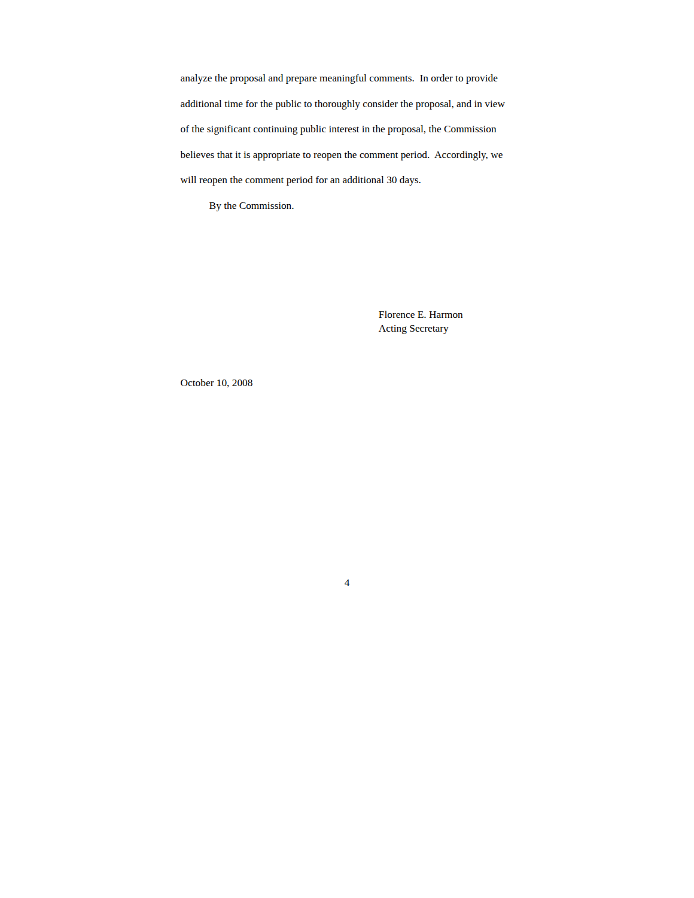analyze the proposal and prepare meaningful comments. In order to provide additional time for the public to thoroughly consider the proposal, and in view of the significant continuing public interest in the proposal, the Commission believes that it is appropriate to reopen the comment period. Accordingly, we will reopen the comment period for an additional 30 days.
By the Commission.
Florence E. Harmon
Acting Secretary
October 10, 2008
4